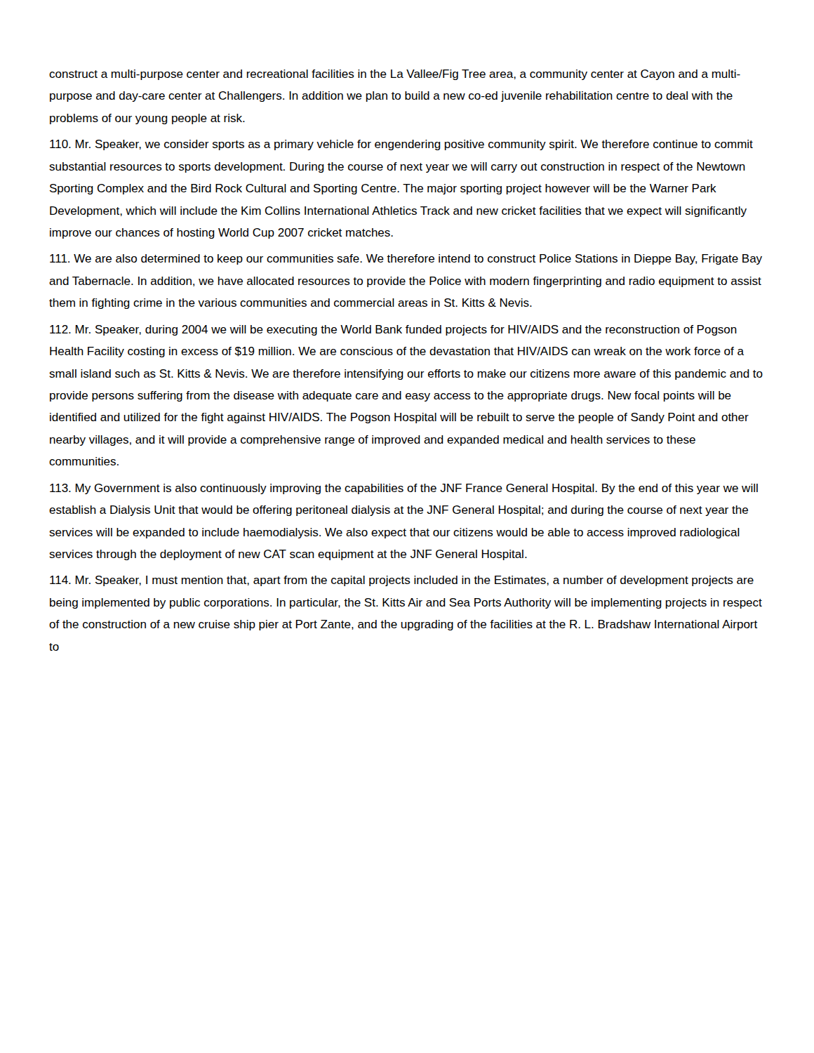construct a multi-purpose center and recreational facilities in the La Vallee/Fig Tree area, a community center at Cayon and a multi-purpose and day-care center at Challengers. In addition we plan to build a new co-ed juvenile rehabilitation centre to deal with the problems of our young people at risk.
110. Mr. Speaker, we consider sports as a primary vehicle for engendering positive community spirit. We therefore continue to commit substantial resources to sports development. During the course of next year we will carry out construction in respect of the Newtown Sporting Complex and the Bird Rock Cultural and Sporting Centre. The major sporting project however will be the Warner Park Development, which will include the Kim Collins International Athletics Track and new cricket facilities that we expect will significantly improve our chances of hosting World Cup 2007 cricket matches.
111. We are also determined to keep our communities safe. We therefore intend to construct Police Stations in Dieppe Bay, Frigate Bay and Tabernacle. In addition, we have allocated resources to provide the Police with modern fingerprinting and radio equipment to assist them in fighting crime in the various communities and commercial areas in St. Kitts & Nevis.
112. Mr. Speaker, during 2004 we will be executing the World Bank funded projects for HIV/AIDS and the reconstruction of Pogson Health Facility costing in excess of $19 million. We are conscious of the devastation that HIV/AIDS can wreak on the work force of a small island such as St. Kitts & Nevis. We are therefore intensifying our efforts to make our citizens more aware of this pandemic and to provide persons suffering from the disease with adequate care and easy access to the appropriate drugs. New focal points will be identified and utilized for the fight against HIV/AIDS. The Pogson Hospital will be rebuilt to serve the people of Sandy Point and other nearby villages, and it will provide a comprehensive range of improved and expanded medical and health services to these communities.
113. My Government is also continuously improving the capabilities of the JNF France General Hospital. By the end of this year we will establish a Dialysis Unit that would be offering peritoneal dialysis at the JNF General Hospital; and during the course of next year the services will be expanded to include haemodialysis. We also expect that our citizens would be able to access improved radiological services through the deployment of new CAT scan equipment at the JNF General Hospital.
114. Mr. Speaker, I must mention that, apart from the capital projects included in the Estimates, a number of development projects are being implemented by public corporations. In particular, the St. Kitts Air and Sea Ports Authority will be implementing projects in respect of the construction of a new cruise ship pier at Port Zante, and the upgrading of the facilities at the R. L. Bradshaw International Airport to